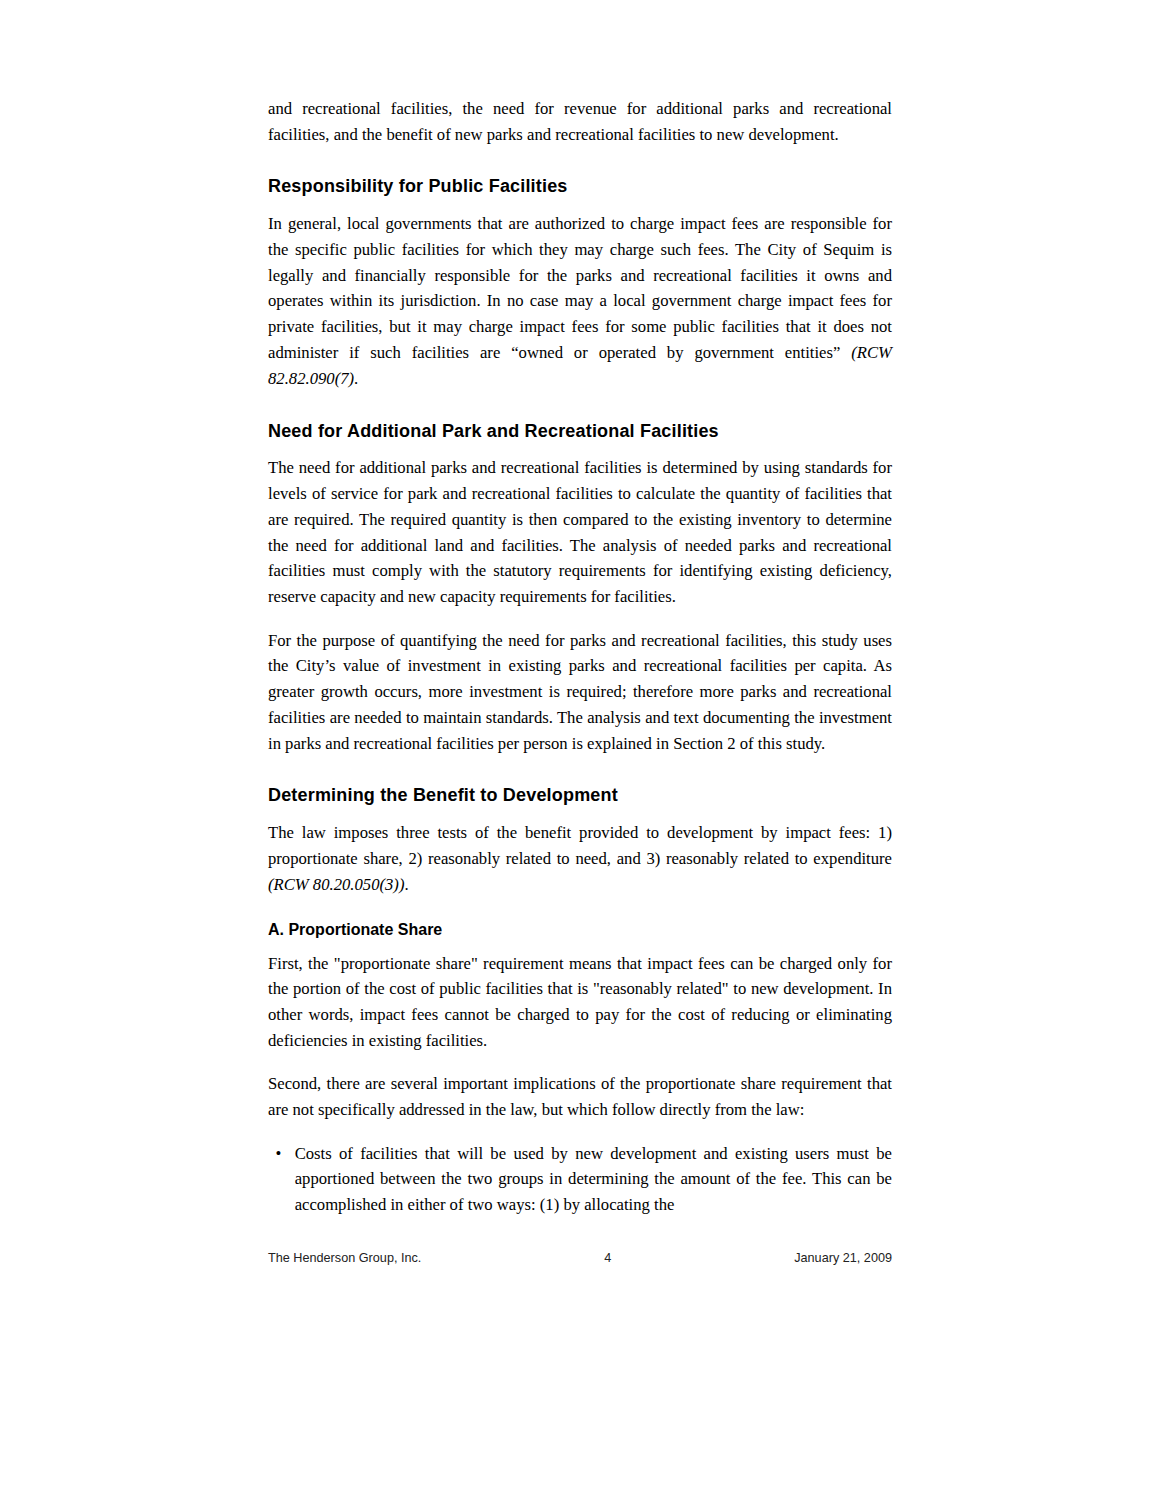and recreational facilities, the need for revenue for additional parks and recreational facilities, and the benefit of new parks and recreational facilities to new development.
Responsibility for Public Facilities
In general, local governments that are authorized to charge impact fees are responsible for the specific public facilities for which they may charge such fees. The City of Sequim is legally and financially responsible for the parks and recreational facilities it owns and operates within its jurisdiction. In no case may a local government charge impact fees for private facilities, but it may charge impact fees for some public facilities that it does not administer if such facilities are “owned or operated by government entities” (RCW 82.82.090(7).
Need for Additional Park and Recreational Facilities
The need for additional parks and recreational facilities is determined by using standards for levels of service for park and recreational facilities to calculate the quantity of facilities that are required. The required quantity is then compared to the existing inventory to determine the need for additional land and facilities. The analysis of needed parks and recreational facilities must comply with the statutory requirements for identifying existing deficiency, reserve capacity and new capacity requirements for facilities.
For the purpose of quantifying the need for parks and recreational facilities, this study uses the City’s value of investment in existing parks and recreational facilities per capita. As greater growth occurs, more investment is required; therefore more parks and recreational facilities are needed to maintain standards. The analysis and text documenting the investment in parks and recreational facilities per person is explained in Section 2 of this study.
Determining the Benefit to Development
The law imposes three tests of the benefit provided to development by impact fees: 1) proportionate share, 2) reasonably related to need, and 3) reasonably related to expenditure (RCW 80.20.050(3)).
A. Proportionate Share
First, the "proportionate share" requirement means that impact fees can be charged only for the portion of the cost of public facilities that is "reasonably related" to new development. In other words, impact fees cannot be charged to pay for the cost of reducing or eliminating deficiencies in existing facilities.
Second, there are several important implications of the proportionate share requirement that are not specifically addressed in the law, but which follow directly from the law:
Costs of facilities that will be used by new development and existing users must be apportioned between the two groups in determining the amount of the fee. This can be accomplished in either of two ways: (1) by allocating the
The Henderson Group, Inc. 4 January 21, 2009